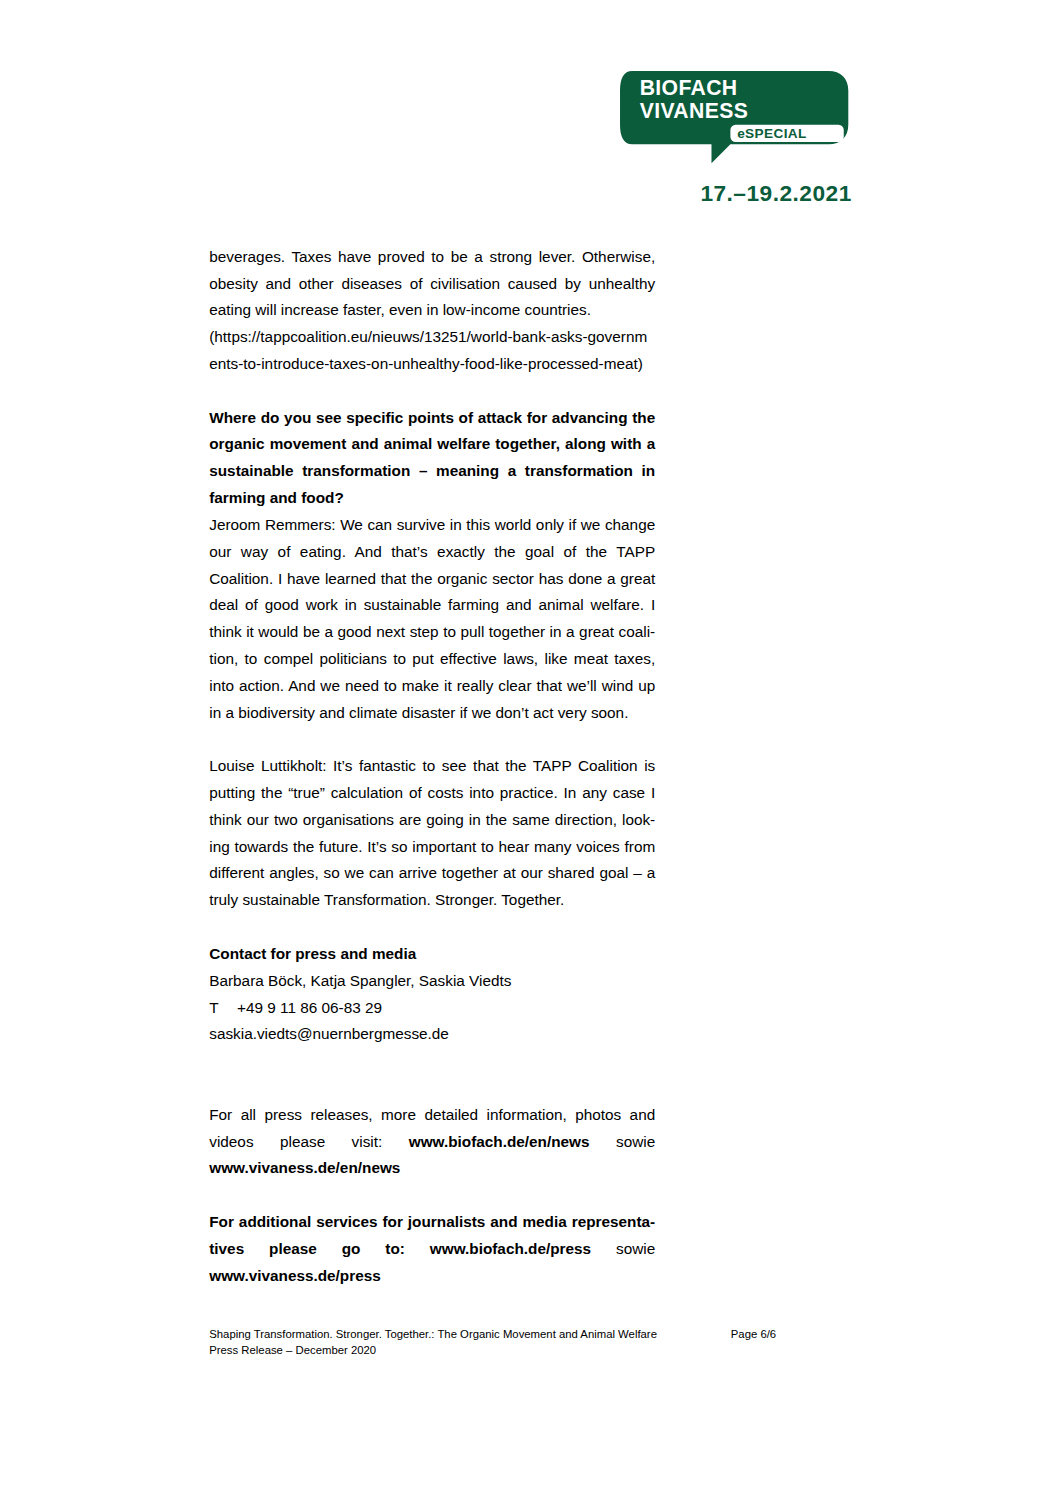BIOFACH VIVANESS eSPECIAL
17.–19.2.2021
beverages. Taxes have proved to be a strong lever. Otherwise, obesity and other diseases of civilisation caused by unhealthy eating will increase faster, even in low-income countries.
(https://tappcoalition.eu/nieuws/13251/world-bank-asks-governments-to-introduce-taxes-on-unhealthy-food-like-processed-meat)
Where do you see specific points of attack for advancing the organic movement and animal welfare together, along with a sustainable transformation – meaning a transformation in farming and food?
Jeroom Remmers: We can survive in this world only if we change our way of eating. And that’s exactly the goal of the TAPP Coalition. I have learned that the organic sector has done a great deal of good work in sustainable farming and animal welfare. I think it would be a good next step to pull together in a great coalition, to compel politicians to put effective laws, like meat taxes, into action. And we need to make it really clear that we’ll wind up in a biodiversity and climate disaster if we don’t act very soon.
Louise Luttikholt: It’s fantastic to see that the TAPP Coalition is putting the “true” calculation of costs into practice. In any case I think our two organisations are going in the same direction, looking towards the future. It’s so important to hear many voices from different angles, so we can arrive together at our shared goal – a truly sustainable Transformation. Stronger. Together.
Contact for press and media
Barbara Böck, Katja Spangler, Saskia Viedts
T +49 9 11 86 06-83 29
saskia.viedts@nuernbergmesse.de
For all press releases, more detailed information, photos and videos please visit: www.biofach.de/en/news sowie www.vivaness.de/en/news
For additional services for journalists and media representatives please go to: www.biofach.de/press sowie www.vivaness.de/press
Shaping Transformation. Stronger. Together.: The Organic Movement and Animal Welfare
Press Release – December 2020
Page 6/6